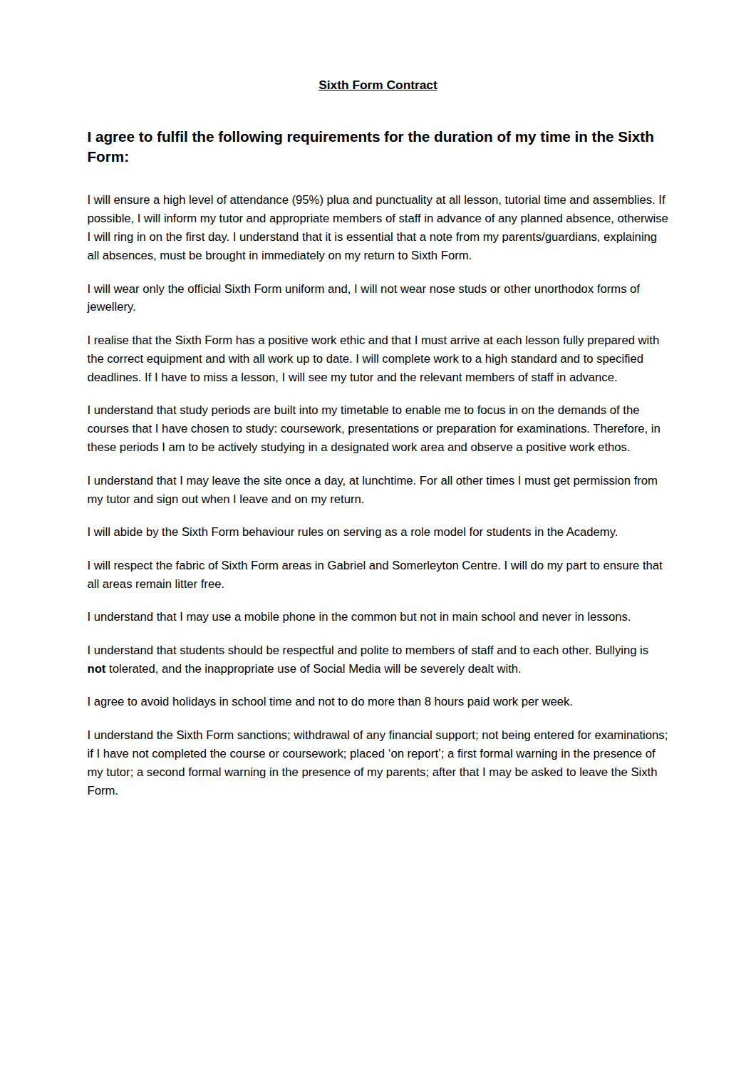Sixth Form Contract
I agree to fulfil the following requirements for the duration of my time in the Sixth Form:
I will ensure a high level of attendance (95%) plua and punctuality at all lesson, tutorial time and assemblies. If possible, I will inform my tutor and appropriate members of staff in advance of any planned absence, otherwise I will ring in on the first day. I understand that it is essential that a note from my parents/guardians, explaining all absences, must be brought in immediately on my return to Sixth Form.
I will wear only the official Sixth Form uniform and, I will not wear nose studs or other unorthodox forms of jewellery.
I realise that the Sixth Form has a positive work ethic and that I must arrive at each lesson fully prepared with the correct equipment and with all work up to date. I will complete work to a high standard and to specified deadlines. If I have to miss a lesson, I will see my tutor and the relevant members of staff in advance.
I understand that study periods are built into my timetable to enable me to focus in on the demands of the courses that I have chosen to study: coursework, presentations or preparation for examinations. Therefore, in these periods I am to be actively studying in a designated work area and observe a positive work ethos.
I understand that I may leave the site once a day, at lunchtime. For all other times I must get permission from my tutor and sign out when I leave and on my return.
I will abide by the Sixth Form behaviour rules on serving as a role model for students in the Academy.
I will respect the fabric of Sixth Form areas in Gabriel and Somerleyton Centre. I will do my part to ensure that all areas remain litter free.
I understand that I may use a mobile phone in the common but not in main school and never in lessons.
I understand that students should be respectful and polite to members of staff and to each other. Bullying is not tolerated, and the inappropriate use of Social Media will be severely dealt with.
I agree to avoid holidays in school time and not to do more than 8 hours paid work per week.
I understand the Sixth Form sanctions; withdrawal of any financial support; not being entered for examinations; if I have not completed the course or coursework; placed ‘on report’; a first formal warning in the presence of my tutor; a second formal warning in the presence of my parents; after that I may be asked to leave the Sixth Form.